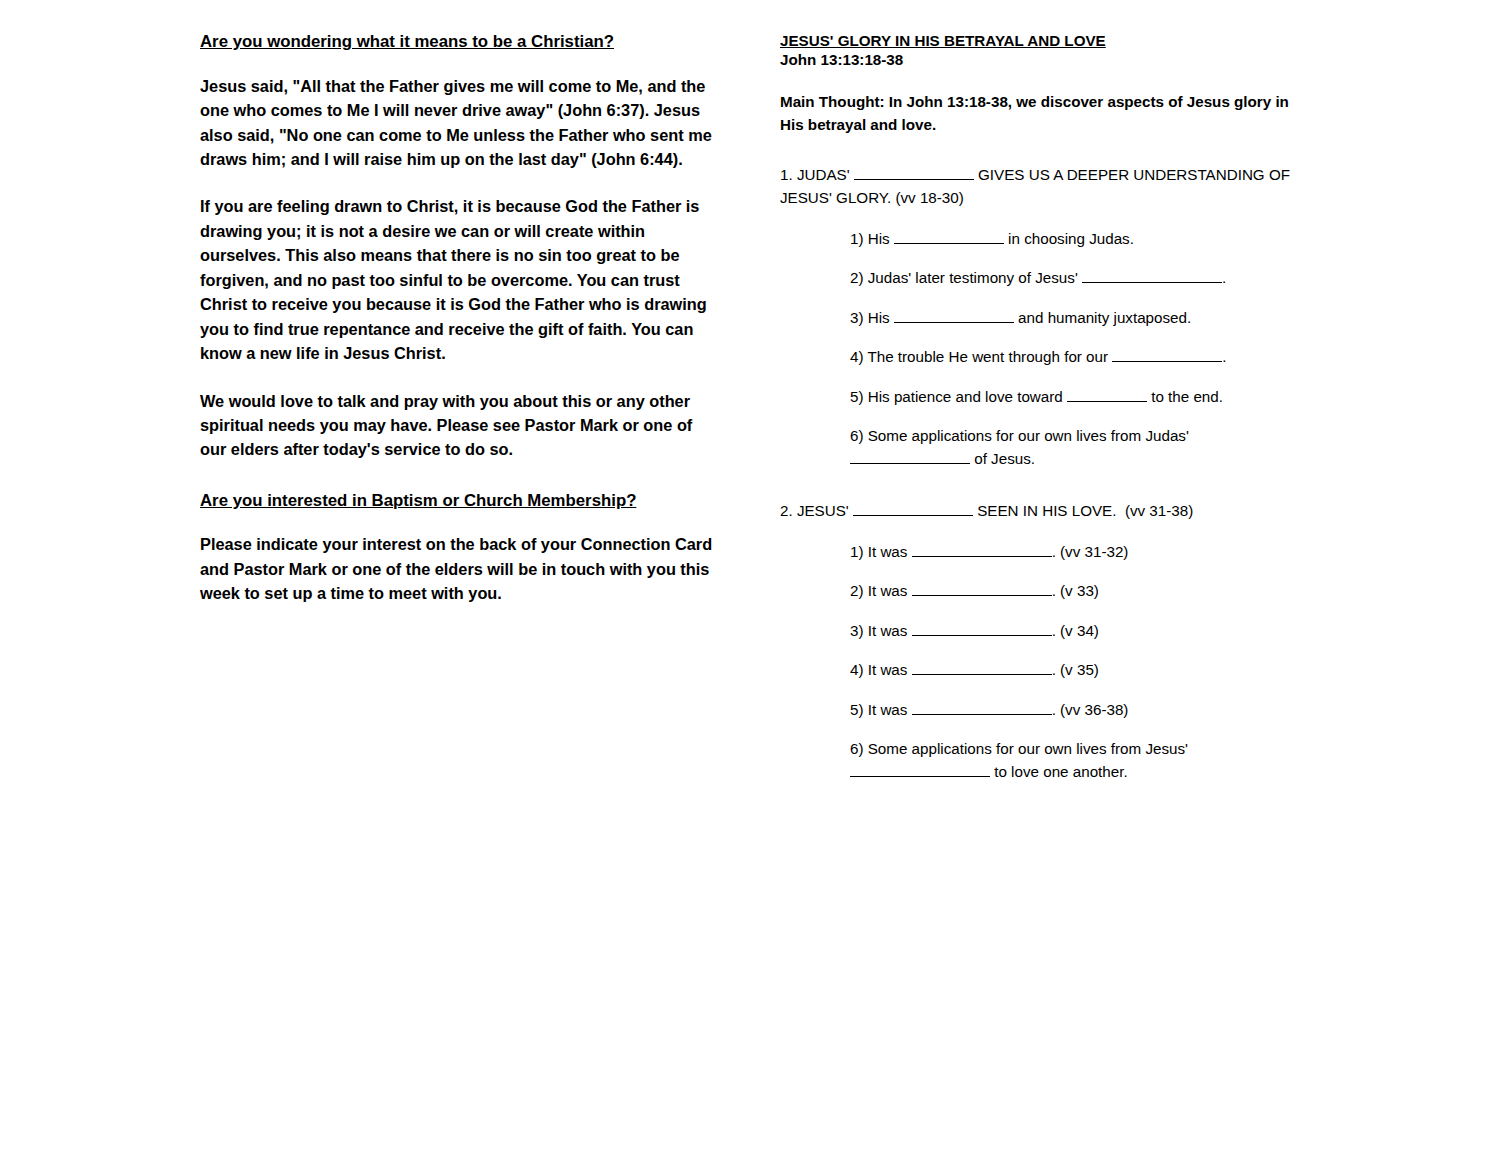Are you wondering what it means to be a Christian?
Jesus said, "All that the Father gives me will come to Me, and the one who comes to Me I will never drive away" (John 6:37). Jesus also said, "No one can come to Me unless the Father who sent me draws him; and I will raise him up on the last day" (John 6:44).
If you are feeling drawn to Christ, it is because God the Father is drawing you; it is not a desire we can or will create within ourselves. This also means that there is no sin too great to be forgiven, and no past too sinful to be overcome. You can trust Christ to receive you because it is God the Father who is drawing you to find true repentance and receive the gift of faith. You can know a new life in Jesus Christ.
We would love to talk and pray with you about this or any other spiritual needs you may have. Please see Pastor Mark or one of our elders after today's service to do so.
Are you interested in Baptism or Church Membership?
Please indicate your interest on the back of your Connection Card and Pastor Mark or one of the elders will be in touch with you this week to set up a time to meet with you.
JESUS' GLORY IN HIS BETRAYAL AND LOVE
John 13:13:18-38
Main Thought: In John 13:18-38, we discover aspects of Jesus glory in His betrayal and love.
1. JUDAS' GIVES US A DEEPER UNDERSTANDING OF JESUS' GLORY. (vv 18-30)
1) His in choosing Judas.
2) Judas' later testimony of Jesus' .
3) His and humanity juxtaposed.
4) The trouble He went through for our .
5) His patience and love toward to the end.
6) Some applications for our own lives from Judas' of Jesus.
2. JESUS' SEEN IN HIS LOVE. (vv 31-38)
1) It was . (vv 31-32)
2) It was . (v 33)
3) It was . (v 34)
4) It was . (v 35)
5) It was . (vv 36-38)
6) Some applications for our own lives from Jesus' to love one another.